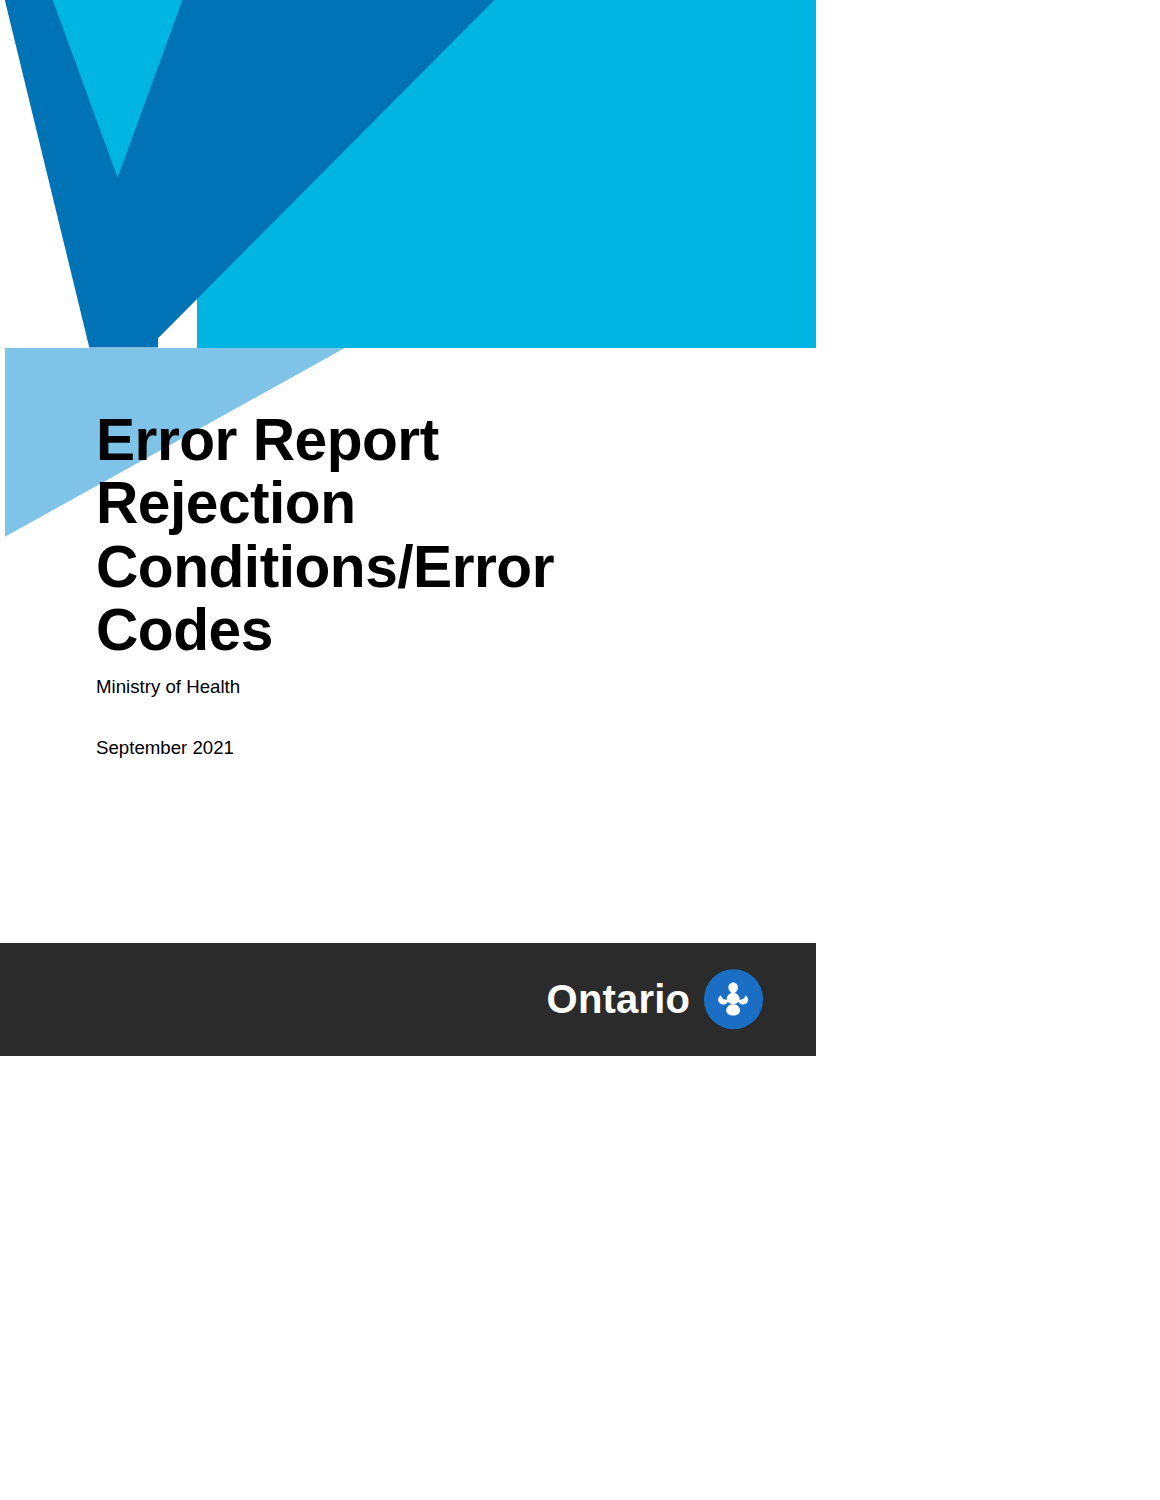Error Report Rejection Conditions/Error Codes
Ministry of Health
September 2021
Ontario